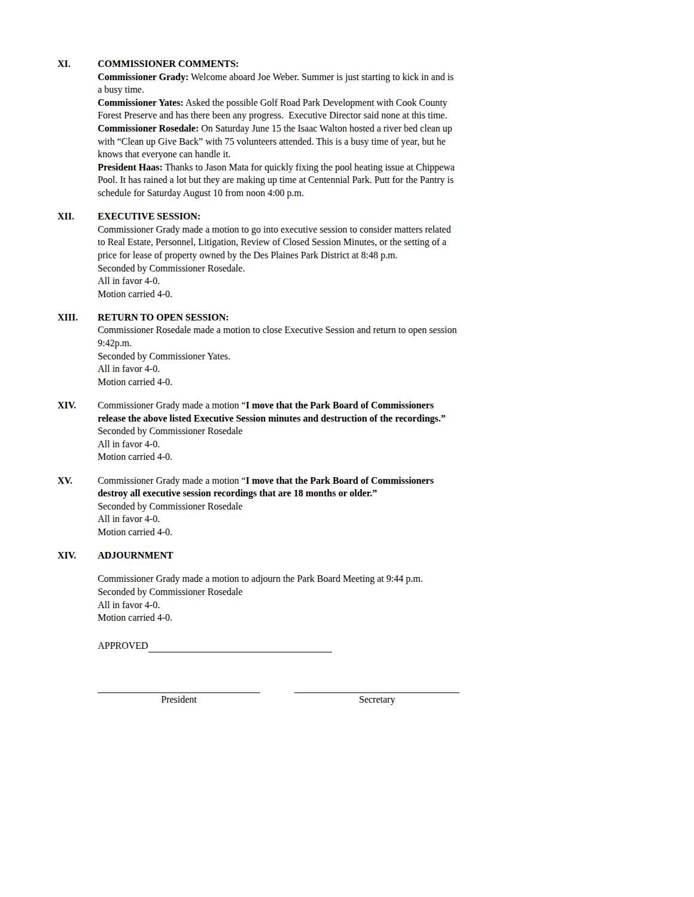XI.
COMMISSIONER COMMENTS:
Commissioner Grady: Welcome aboard Joe Weber. Summer is just starting to kick in and is a busy time.
Commissioner Yates: Asked the possible Golf Road Park Development with Cook County Forest Preserve and has there been any progress. Executive Director said none at this time. Commissioner Rosedale: On Saturday June 15 the Isaac Walton hosted a river bed clean up with “Clean up Give Back” with 75 volunteers attended. This is a busy time of year, but he knows that everyone can handle it.
President Haas: Thanks to Jason Mata for quickly fixing the pool heating issue at Chippewa Pool. It has rained a lot but they are making up time at Centennial Park. Putt for the Pantry is schedule for Saturday August 10 from noon 4:00 p.m.
XII.
EXECUTIVE SESSION:
Commissioner Grady made a motion to go into executive session to consider matters related to Real Estate, Personnel, Litigation, Review of Closed Session Minutes, or the setting of a price for lease of property owned by the Des Plaines Park District at 8:48 p.m.
Seconded by Commissioner Rosedale.
All in favor 4-0.
Motion carried 4-0.
XIII.
RETURN TO OPEN SESSION:
Commissioner Rosedale made a motion to close Executive Session and return to open session 9:42p.m.
Seconded by Commissioner Yates.
All in favor 4-0.
Motion carried 4-0.
XIV.
Commissioner Grady made a motion “I move that the Park Board of Commissioners release the above listed Executive Session minutes and destruction of the recordings.”
Seconded by Commissioner Rosedale
All in favor 4-0.
Motion carried 4-0.
XV.
Commissioner Grady made a motion “I move that the Park Board of Commissioners destroy all executive session recordings that are 18 months or older.”
Seconded by Commissioner Rosedale
All in favor 4-0.
Motion carried 4-0.
XIV.
ADJOURNMENT
Commissioner Grady made a motion to adjourn the Park Board Meeting at 9:44 p.m.
Seconded by Commissioner Rosedale
All in favor 4-0.
Motion carried 4-0.
APPROVED
| President | | Secretary |